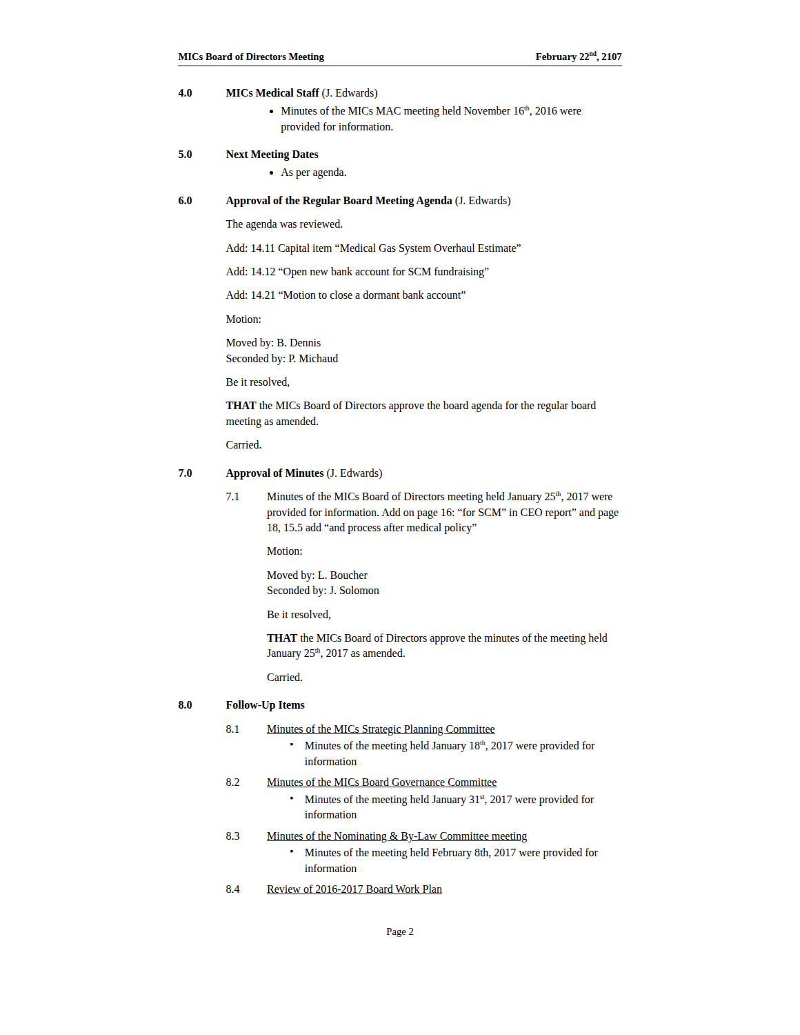MICs Board of Directors Meeting
February 22nd, 2107
4.0
MICs Medical Staff (J. Edwards)
Minutes of the MICs MAC meeting held November 16th, 2016 were provided for information.
5.0
Next Meeting Dates
As per agenda.
6.0
Approval of the Regular Board Meeting Agenda (J. Edwards)
The agenda was reviewed.
Add: 14.11 Capital item “Medical Gas System Overhaul Estimate”
Add: 14.12 “Open new bank account for SCM fundraising”
Add: 14.21 “Motion to close a dormant bank account”
Motion:
Moved by: B. Dennis
Seconded by: P. Michaud
Be it resolved,
THAT the MICs Board of Directors approve the board agenda for the regular board meeting as amended.
Carried.
7.0
Approval of Minutes (J. Edwards)
7.1
Minutes of the MICs Board of Directors meeting held January 25th, 2017 were provided for information. Add on page 16: “for SCM” in CEO report” and page 18, 15.5 add “and process after medical policy”
Motion:
Moved by: L. Boucher
Seconded by: J. Solomon
Be it resolved,
THAT the MICs Board of Directors approve the minutes of the meeting held January 25th, 2017 as amended.
Carried.
8.0
Follow-Up Items
8.1
Minutes of the MICs Strategic Planning Committee
Minutes of the meeting held January 18th, 2017 were provided for information
8.2
Minutes of the MICs Board Governance Committee
Minutes of the meeting held January 31st, 2017 were provided for information
8.3
Minutes of the Nominating & By-Law Committee meeting
Minutes of the meeting held February 8th, 2017 were provided for information
8.4
Review of 2016-2017 Board Work Plan
Page 2